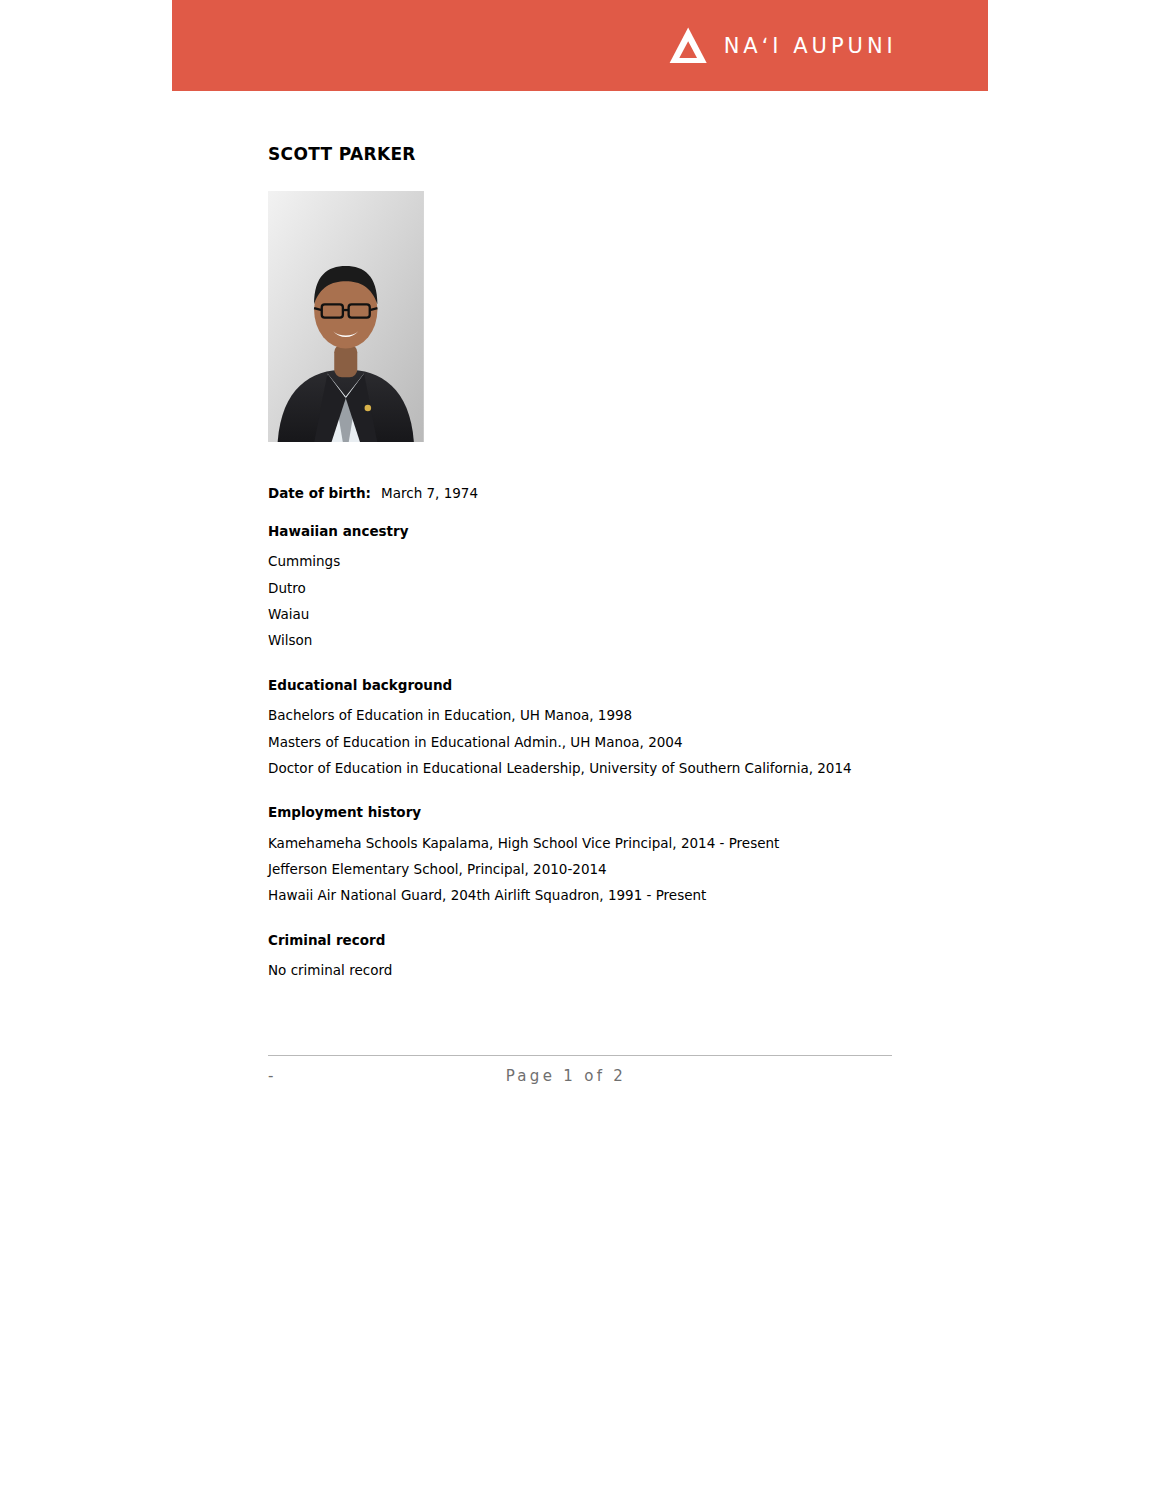NAʻI AUPUNI
SCOTT PARKER
Date of birth: March 7, 1974
Hawaiian ancestry
Cummings
Dutro
Waiau
Wilson
Educational background
Bachelors of Education in Education, UH Manoa, 1998
Masters of Education in Educational Admin., UH Manoa, 2004
Doctor of Education in Educational Leadership, University of Southern California, 2014
Employment history
Kamehameha Schools Kapalama, High School Vice Principal, 2014 - Present
Jefferson Elementary School, Principal, 2010-2014
Hawaii Air National Guard, 204th Airlift Squadron, 1991 - Present
Criminal record
No criminal record
- Page 1 of 2